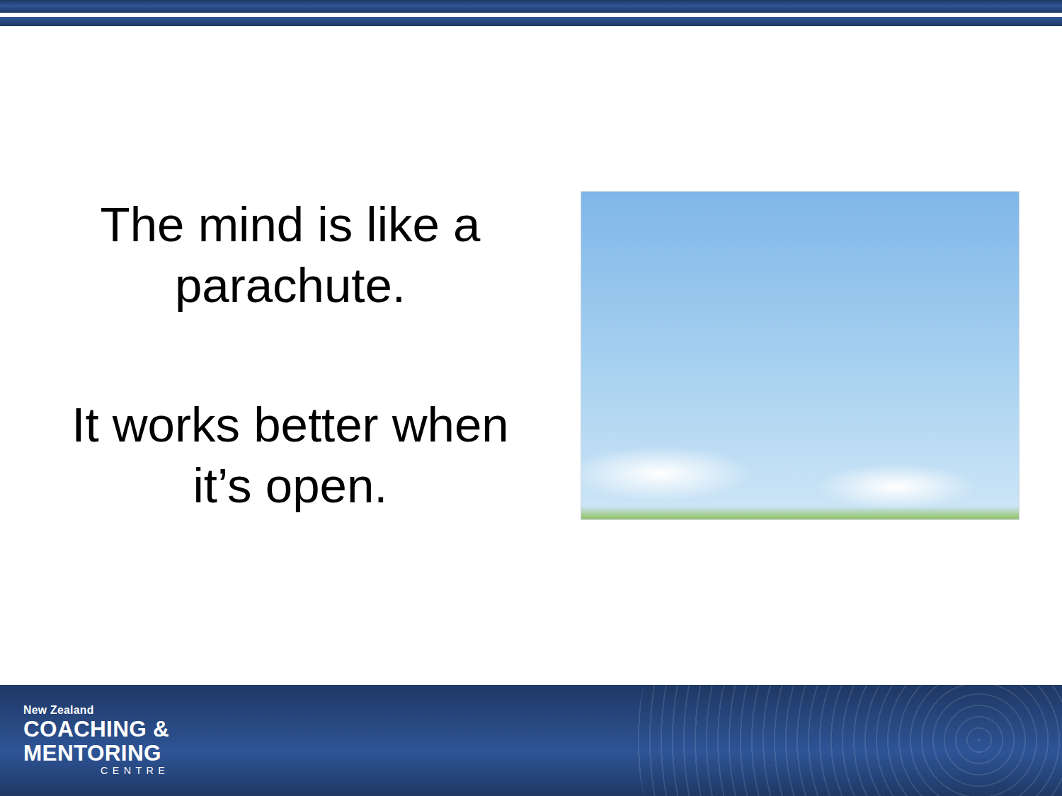The mind is like a parachute.
It works better when it’s open.
New Zealand COACHING & MENTORING CENTRE